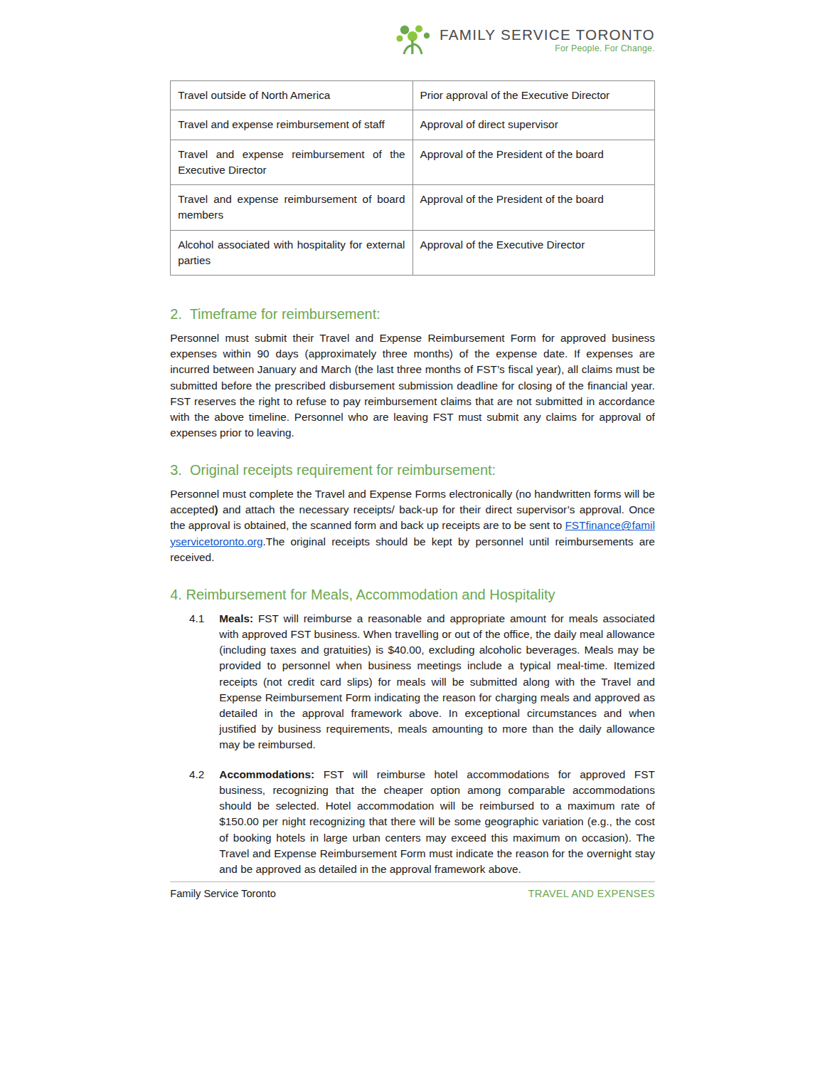FAMILY SERVICE TORONTO
For People. For Change.
| Travel outside of North America | Prior approval of the Executive Director |
| Travel and expense reimbursement of staff | Approval of direct supervisor |
| Travel and expense reimbursement of the Executive Director | Approval of the President of the board |
| Travel and expense reimbursement of board members | Approval of the President of the board |
| Alcohol associated with hospitality for external parties | Approval of the Executive Director |
2. Timeframe for reimbursement:
Personnel must submit their Travel and Expense Reimbursement Form for approved business expenses within 90 days (approximately three months) of the expense date. If expenses are incurred between January and March (the last three months of FST’s fiscal year), all claims must be submitted before the prescribed disbursement submission deadline for closing of the financial year. FST reserves the right to refuse to pay reimbursement claims that are not submitted in accordance with the above timeline. Personnel who are leaving FST must submit any claims for approval of expenses prior to leaving.
3. Original receipts requirement for reimbursement:
Personnel must complete the Travel and Expense Forms electronically (no handwritten forms will be accepted) and attach the necessary receipts/ back-up for their direct supervisor’s approval. Once the approval is obtained, the scanned form and back up receipts are to be sent to FSTfinance@familyservicetoronto.org.The original receipts should be kept by personnel until reimbursements are received.
4. Reimbursement for Meals, Accommodation and Hospitality
4.1 Meals: FST will reimburse a reasonable and appropriate amount for meals associated with approved FST business. When travelling or out of the office, the daily meal allowance (including taxes and gratuities) is $40.00, excluding alcoholic beverages. Meals may be provided to personnel when business meetings include a typical meal-time. Itemized receipts (not credit card slips) for meals will be submitted along with the Travel and Expense Reimbursement Form indicating the reason for charging meals and approved as detailed in the approval framework above. In exceptional circumstances and when justified by business requirements, meals amounting to more than the daily allowance may be reimbursed.
4.2 Accommodations: FST will reimburse hotel accommodations for approved FST business, recognizing that the cheaper option among comparable accommodations should be selected. Hotel accommodation will be reimbursed to a maximum rate of $150.00 per night recognizing that there will be some geographic variation (e.g., the cost of booking hotels in large urban centers may exceed this maximum on occasion). The Travel and Expense Reimbursement Form must indicate the reason for the overnight stay and be approved as detailed in the approval framework above.
Family Service Toronto
TRAVEL AND EXPENSES